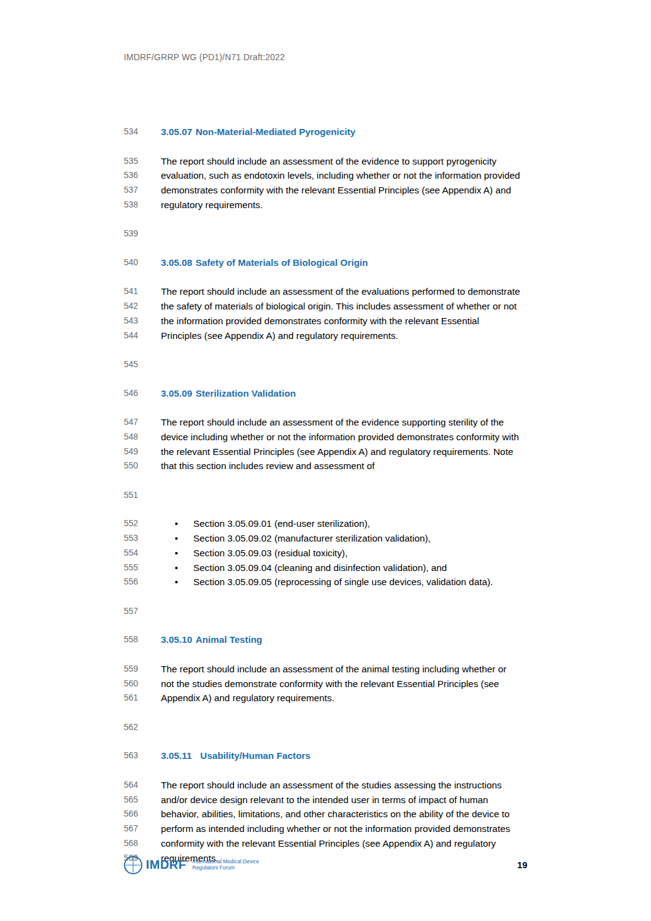IMDRF/GRRP WG (PD1)/N71 Draft:2022
534
3.05.07 Non-Material-Mediated Pyrogenicity
535
The report should include an assessment of the evidence to support pyrogenicity
536
evaluation, such as endotoxin levels, including whether or not the information provided
537
demonstrates conformity with the relevant Essential Principles (see Appendix A) and
538
regulatory requirements.
539
540
3.05.08 Safety of Materials of Biological Origin
541
The report should include an assessment of the evaluations performed to demonstrate
542
the safety of materials of biological origin. This includes assessment of whether or not
543
the information provided demonstrates conformity with the relevant Essential
544
Principles (see Appendix A) and regulatory requirements.
545
546
3.05.09 Sterilization Validation
547
The report should include an assessment of the evidence supporting sterility of the
548
device including whether or not the information provided demonstrates conformity with
549
the relevant Essential Principles (see Appendix A) and regulatory requirements. Note
550
that this section includes review and assessment of
551
552
Section 3.05.09.01 (end-user sterilization),
553
Section 3.05.09.02 (manufacturer sterilization validation),
554
Section 3.05.09.03 (residual toxicity),
555
Section 3.05.09.04 (cleaning and disinfection validation), and
556
Section 3.05.09.05 (reprocessing of single use devices, validation data).
557
558
3.05.10 Animal Testing
559
The report should include an assessment of the animal testing including whether or
560
not the studies demonstrate conformity with the relevant Essential Principles (see
561
Appendix A) and regulatory requirements.
562
563
3.05.11 Usability/Human Factors
564
The report should include an assessment of the studies assessing the instructions
565
and/or device design relevant to the intended user in terms of impact of human
566
behavior, abilities, limitations, and other characteristics on the ability of the device to
567
perform as intended including whether or not the information provided demonstrates
568
conformity with the relevant Essential Principles (see Appendix A) and regulatory
569
requirements.
IMDRF
International Medical Device
Regulators Forum
19